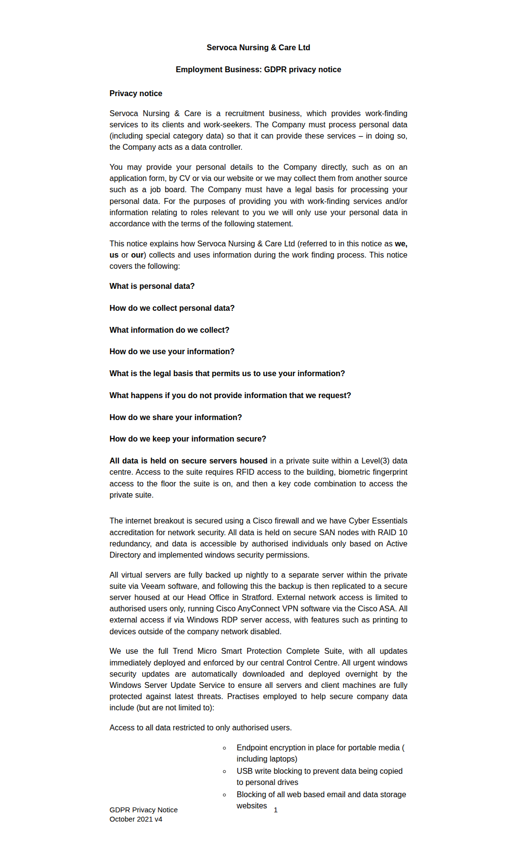Servoca Nursing & Care Ltd
Employment Business: GDPR privacy notice
Privacy notice
Servoca Nursing & Care is a recruitment business, which provides work-finding services to its clients and work-seekers. The Company must process personal data (including special category data) so that it can provide these services – in doing so, the Company acts as a data controller.
You may provide your personal details to the Company directly, such as on an application form, by CV or via our website or we may collect them from another source such as a job board. The Company must have a legal basis for processing your personal data. For the purposes of providing you with work-finding services and/or information relating to roles relevant to you we will only use your personal data in accordance with the terms of the following statement.
This notice explains how Servoca Nursing & Care Ltd (referred to in this notice as we, us or our) collects and uses information during the work finding process. This notice covers the following:
What is personal data?
How do we collect personal data?
What information do we collect?
How do we use your information?
What is the legal basis that permits us to use your information?
What happens if you do not provide information that we request?
How do we share your information?
How do we keep your information secure?
All data is held on secure servers housed in a private suite within a Level(3) data centre. Access to the suite requires RFID access to the building, biometric fingerprint access to the floor the suite is on, and then a key code combination to access the private suite.
The internet breakout is secured using a Cisco firewall and we have Cyber Essentials accreditation for network security. All data is held on secure SAN nodes with RAID 10 redundancy, and data is accessible by authorised individuals only based on Active Directory and implemented windows security permissions.
All virtual servers are fully backed up nightly to a separate server within the private suite via Veeam software, and following this the backup is then replicated to a secure server housed at our Head Office in Stratford. External network access is limited to authorised users only, running Cisco AnyConnect VPN software via the Cisco ASA. All external access if via Windows RDP server access, with features such as printing to devices outside of the company network disabled.
We use the full Trend Micro Smart Protection Complete Suite, with all updates immediately deployed and enforced by our central Control Centre. All urgent windows security updates are automatically downloaded and deployed overnight by the Windows Server Update Service to ensure all servers and client machines are fully protected against latest threats. Practises employed to help secure company data include (but are not limited to):
Access to all data restricted to only authorised users.
Endpoint encryption in place for portable media ( including laptops)
USB write blocking to prevent data being copied to personal drives
Blocking of all web based email and data storage websites
GDPR Privacy Notice
October 2021 v4 1